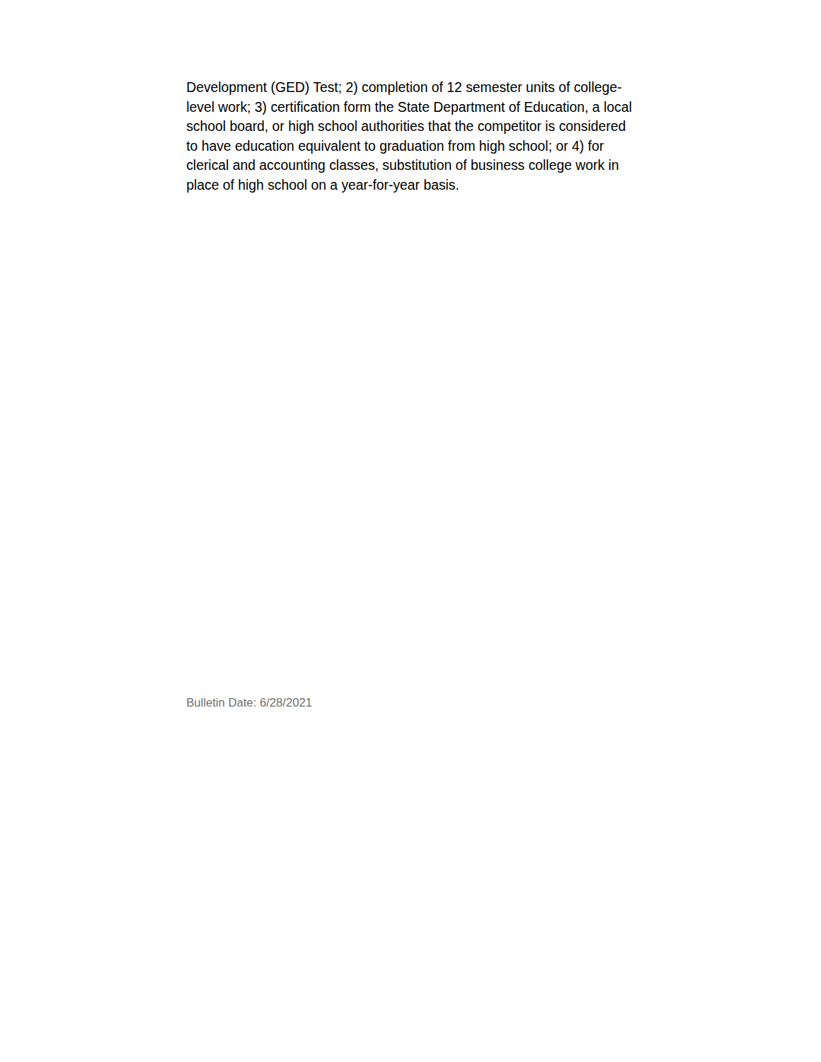Development (GED) Test; 2) completion of 12 semester units of college-level work; 3) certification form the State Department of Education, a local school board, or high school authorities that the competitor is considered to have education equivalent to graduation from high school; or 4) for clerical and accounting classes, substitution of business college work in place of high school on a year-for-year basis.
Bulletin Date: 6/28/2021